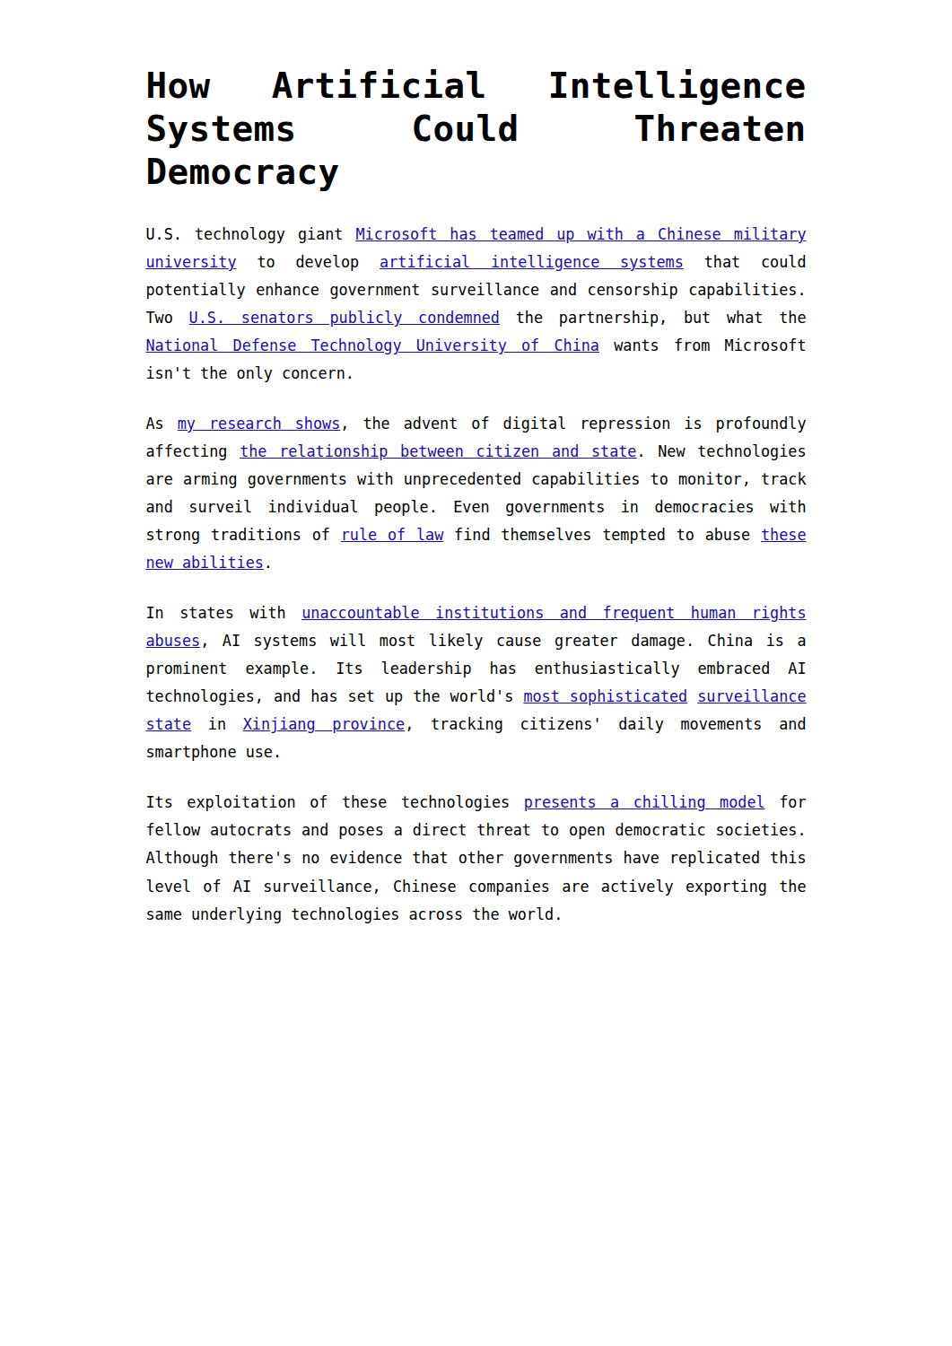How Artificial Intelligence Systems Could Threaten Democracy
U.S. technology giant Microsoft has teamed up with a Chinese military university to develop artificial intelligence systems that could potentially enhance government surveillance and censorship capabilities. Two U.S. senators publicly condemned the partnership, but what the National Defense Technology University of China wants from Microsoft isn't the only concern.
As my research shows, the advent of digital repression is profoundly affecting the relationship between citizen and state. New technologies are arming governments with unprecedented capabilities to monitor, track and surveil individual people. Even governments in democracies with strong traditions of rule of law find themselves tempted to abuse these new abilities.
In states with unaccountable institutions and frequent human rights abuses, AI systems will most likely cause greater damage. China is a prominent example. Its leadership has enthusiastically embraced AI technologies, and has set up the world's most sophisticated surveillance state in Xinjiang province, tracking citizens' daily movements and smartphone use.
Its exploitation of these technologies presents a chilling model for fellow autocrats and poses a direct threat to open democratic societies. Although there's no evidence that other governments have replicated this level of AI surveillance, Chinese companies are actively exporting the same underlying technologies across the world.